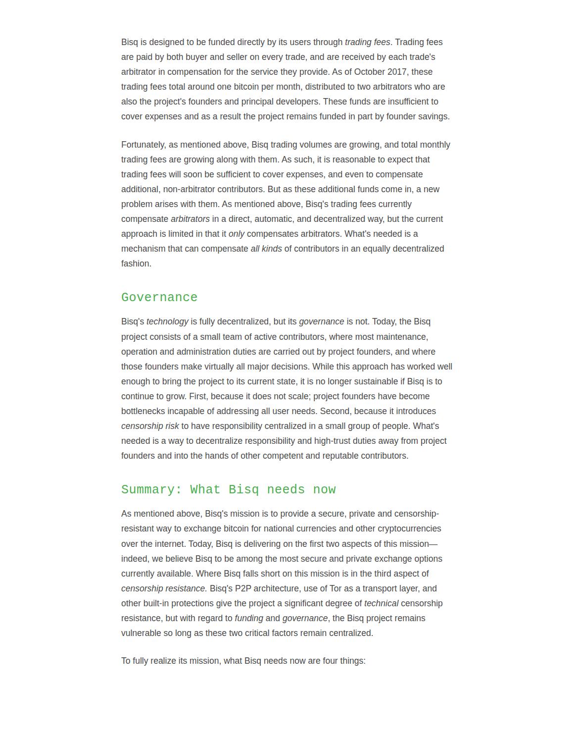Bisq is designed to be funded directly by its users through trading fees. Trading fees are paid by both buyer and seller on every trade, and are received by each trade's arbitrator in compensation for the service they provide. As of October 2017, these trading fees total around one bitcoin per month, distributed to two arbitrators who are also the project's founders and principal developers. These funds are insufficient to cover expenses and as a result the project remains funded in part by founder savings.
Fortunately, as mentioned above, Bisq trading volumes are growing, and total monthly trading fees are growing along with them. As such, it is reasonable to expect that trading fees will soon be sufficient to cover expenses, and even to compensate additional, non-arbitrator contributors. But as these additional funds come in, a new problem arises with them. As mentioned above, Bisq's trading fees currently compensate arbitrators in a direct, automatic, and decentralized way, but the current approach is limited in that it only compensates arbitrators. What's needed is a mechanism that can compensate all kinds of contributors in an equally decentralized fashion.
Governance
Bisq's technology is fully decentralized, but its governance is not. Today, the Bisq project consists of a small team of active contributors, where most maintenance, operation and administration duties are carried out by project founders, and where those founders make virtually all major decisions. While this approach has worked well enough to bring the project to its current state, it is no longer sustainable if Bisq is to continue to grow. First, because it does not scale; project founders have become bottlenecks incapable of addressing all user needs. Second, because it introduces censorship risk to have responsibility centralized in a small group of people. What's needed is a way to decentralize responsibility and high-trust duties away from project founders and into the hands of other competent and reputable contributors.
Summary: What Bisq needs now
As mentioned above, Bisq's mission is to provide a secure, private and censorship-resistant way to exchange bitcoin for national currencies and other cryptocurrencies over the internet. Today, Bisq is delivering on the first two aspects of this mission—indeed, we believe Bisq to be among the most secure and private exchange options currently available. Where Bisq falls short on this mission is in the third aspect of censorship resistance. Bisq's P2P architecture, use of Tor as a transport layer, and other built-in protections give the project a significant degree of technical censorship resistance, but with regard to funding and governance, the Bisq project remains vulnerable so long as these two critical factors remain centralized.
To fully realize its mission, what Bisq needs now are four things: